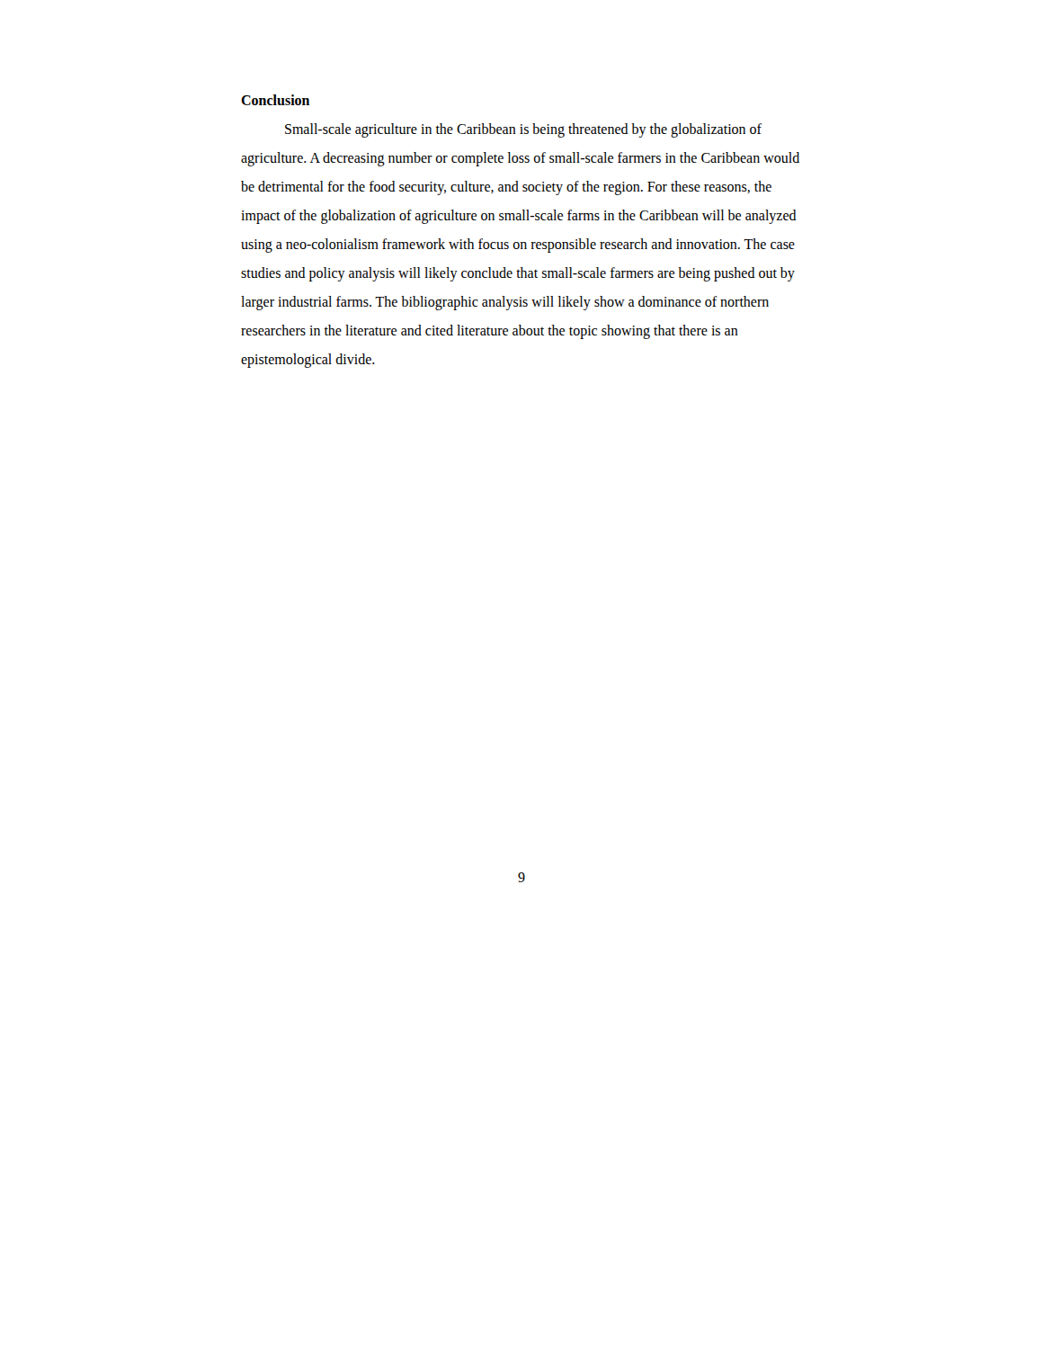Conclusion
Small-scale agriculture in the Caribbean is being threatened by the globalization of agriculture. A decreasing number or complete loss of small-scale farmers in the Caribbean would be detrimental for the food security, culture, and society of the region. For these reasons, the impact of the globalization of agriculture on small-scale farms in the Caribbean will be analyzed using a neo-colonialism framework with focus on responsible research and innovation. The case studies and policy analysis will likely conclude that small-scale farmers are being pushed out by larger industrial farms. The bibliographic analysis will likely show a dominance of northern researchers in the literature and cited literature about the topic showing that there is an epistemological divide.
9